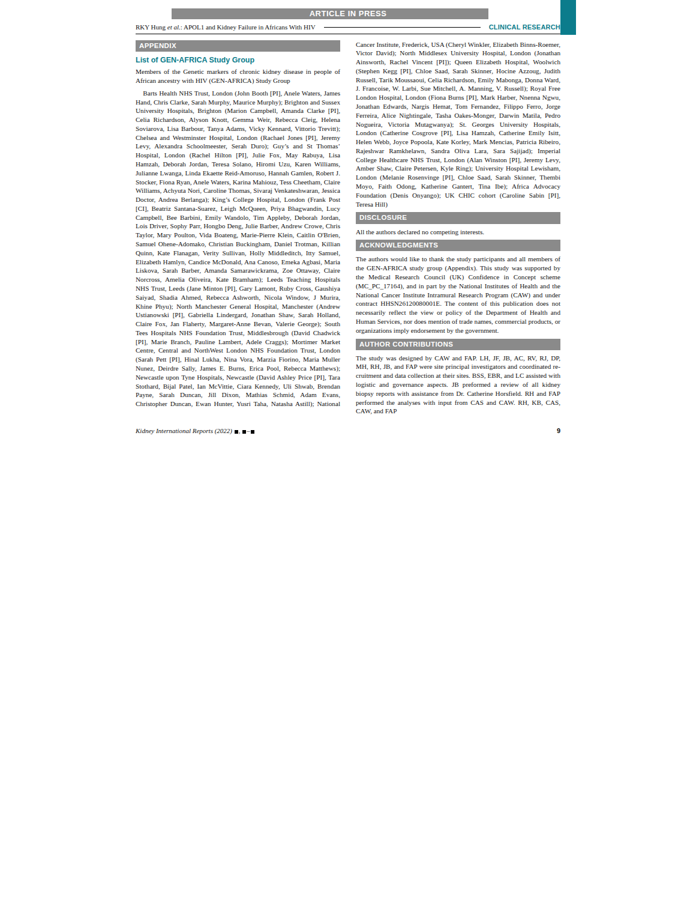ARTICLE IN PRESS
RKY Hung et al.: APOL1 and Kidney Failure in Africans With HIV
CLINICAL RESEARCH
APPENDIX
List of GEN-AFRICA Study Group
Members of the Genetic markers of chronic kidney disease in people of African ancestry with HIV (GEN-AFRICA) Study Group
Barts Health NHS Trust, London (John Booth [PI], Anele Waters, James Hand, Chris Clarke, Sarah Murphy, Maurice Murphy); Brighton and Sussex University Hospitals, Brighton (Marion Campbell, Amanda Clarke [PI], Celia Richardson, Alyson Knott, Gemma Weir, Rebecca Cleig, Helena Soviarova, Lisa Barbour, Tanya Adams, Vicky Kennard, Vittorio Trevitt); Chelsea and Westminster Hospital, London (Rachael Jones [PI], Jeremy Levy, Alexandra Schoolmeester, Serah Duro); Guy’s and St Thomas’ Hospital, London (Rachel Hilton [PI], Julie Fox, May Rabuya, Lisa Hamzah, Deborah Jordan, Teresa Solano, Hiromi Uzu, Karen Williams, Julianne Lwanga, Linda Ekaette Reid-Amoruso, Hannah Gamlen, Robert J. Stocker, Fiona Ryan, Anele Waters, Karina Mahiouz, Tess Cheetham, Claire Williams, Achyuta Nori, Caroline Thomas, Sivaraj Venkateshwaran, Jessica Doctor, Andrea Berlanga); King’s College Hospital, London (Frank Post [CI], Beatriz Santana-Suarez, Leigh McQueen, Priya Bhagwandin, Lucy Campbell, Bee Barbini, Emily Wandolo, Tim Appleby, Deborah Jordan, Lois Driver, Sophy Parr, Hongbo Deng, Julie Barber, Andrew Crowe, Chris Taylor, Mary Poulton, Vida Boateng, Marie-Pierre Klein, Caitlin O'Brien, Samuel Ohene-Adomako, Christian Buckingham, Daniel Trotman, Killian Quinn, Kate Flanagan, Verity Sullivan, Holly Middleditch, Itty Samuel, Elizabeth Hamlyn, Candice McDonald, Ana Canoso, Emeka Agbasi, Maria Liskova, Sarah Barber, Amanda Samarawickrama, Zoe Ottaway, Claire Norcross, Amelia Oliveira, Kate Bramham); Leeds Teaching Hospitals NHS Trust, Leeds (Jane Minton [PI], Gary Lamont, Ruby Cross, Gaushiya Saiyad, Shadia Ahmed, Rebecca Ashworth, Nicola Window, J Murira, Khine Phyu); North Manchester General Hospital, Manchester (Andrew Ustianowski [PI], Gabriella Lindergard, Jonathan Shaw, Sarah Holland, Claire Fox, Jan Flaherty, Margaret-Anne Bevan, Valerie George); South Tees Hospitals NHS Foundation Trust, Middlesbrough (David Chadwick [PI], Marie Branch, Pauline Lambert, Adele Craggs); Mortimer Market Centre, Central and NorthWest London NHS Foundation Trust, London (Sarah Pett [PI], Hinal Lukha, Nina Vora, Marzia Fiorino, Maria Muller Nunez, Deirdre Sally, James E. Burns, Erica Pool, Rebecca Matthews); Newcastle upon Tyne Hospitals, Newcastle (David Ashley Price [PI], Tara Stothard, Bijal Patel, Ian McVittie, Ciara Kennedy, Uli Shwab, Brendan Payne, Sarah Duncan, Jill Dixon, Mathias Schmid, Adam Evans, Christopher Duncan, Ewan Hunter, Yusri Taha, Natasha Astill); National Cancer Institute, Frederick, USA (Cheryl Winkler, Elizabeth Binns-Roemer, Victor David); North Middlesex University Hospital, London (Jonathan Ainsworth, Rachel Vincent [PI]); Queen Elizabeth Hospital, Woolwich (Stephen Kegg [PI], Chloe Saad, Sarah Skinner, Hocine Azzoug, Judith Russell, Tarik Moussaoui, Celia Richardson, Emily Mabonga, Donna Ward, J. Francoise, W. Larbi, Sue Mitchell, A. Manning, V. Russell); Royal Free London Hospital, London (Fiona Burns [PI], Mark Harber, Nnenna Ngwu, Jonathan Edwards, Nargis Hemat, Tom Fernandez, Filippo Ferro, Jorge Ferreira, Alice Nightingale, Tasha Oakes-Monger, Darwin Matila, Pedro Nogueira, Victoria Mutagwanya); St. Georges University Hospitals, London (Catherine Cosgrove [PI], Lisa Hamzah, Catherine Emily Isitt, Helen Webb, Joyce Popoola, Kate Korley, Mark Mencias, Patricia Ribeiro, Rajeshwar Ramkhelawn, Sandra Oliva Lara, Sara Sajijad); Imperial College Healthcare NHS Trust, London (Alan Winston [PI], Jeremy Levy, Amber Shaw, Claire Petersen, Kyle Ring); University Hospital Lewisham, London (Melanie Rosenvinge [PI], Chloe Saad, Sarah Skinner, Thembi Moyo, Faith Odong, Katherine Gantert, Tina Ibe); Africa Advocacy Foundation (Denis Onyango); UK CHIC cohort (Caroline Sabin [PI], Teresa Hill)
DISCLOSURE
All the authors declared no competing interests.
ACKNOWLEDGMENTS
The authors would like to thank the study participants and all members of the GEN-AFRICA study group (Appendix). This study was supported by the Medical Research Council (UK) Confidence in Concept scheme (MC_PC_17164), and in part by the National Institutes of Health and the National Cancer Institute Intramural Research Program (CAW) and under contract HHSN26120080001E. The content of this publication does not necessarily reflect the view or policy of the Department of Health and Human Services, nor does mention of trade names, commercial products, or organizations imply endorsement by the government.
AUTHOR CONTRIBUTIONS
The study was designed by CAW and FAP. LH, JF, JB, AC, RV, RJ, DP, MH, RH, JB, and FAP were site principal investigators and coordinated recruitment and data collection at their sites. BSS, EBR, and LC assisted with logistic and governance aspects. JB preformed a review of all kidney biopsy reports with assistance from Dr. Catherine Horsfield. RH and FAP performed the analyses with input from CAS and CAW. RH, KB, CAS, CAW, and FAP
Kidney International Reports (2022) , –
9